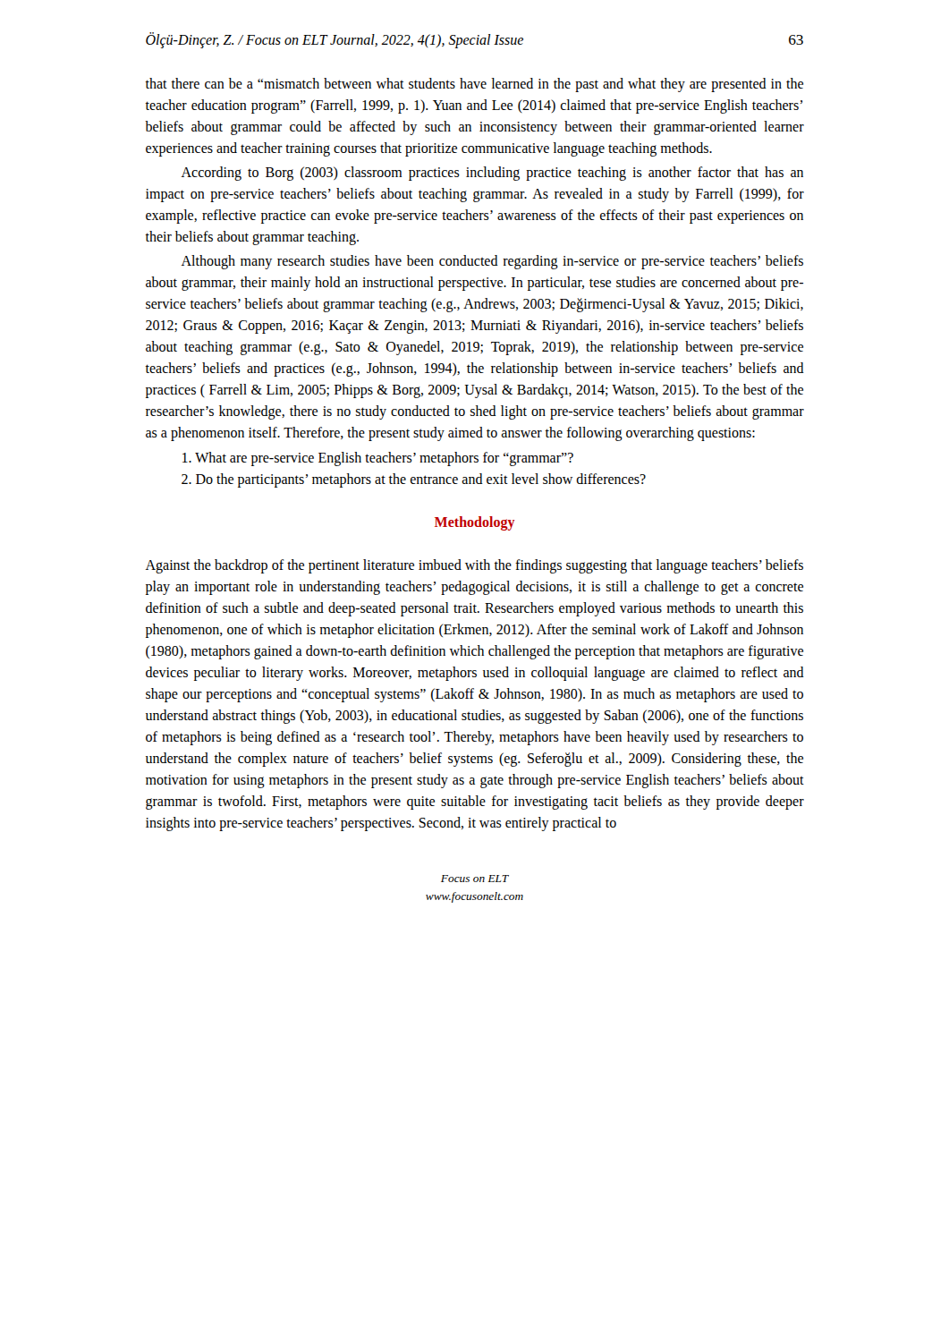Ölçü-Dinçer, Z. / Focus on ELT Journal, 2022, 4(1), Special Issue 63
that there can be a “mismatch between what students have learned in the past and what they are presented in the teacher education program” (Farrell, 1999, p. 1). Yuan and Lee (2014) claimed that pre-service English teachers’ beliefs about grammar could be affected by such an inconsistency between their grammar-oriented learner experiences and teacher training courses that prioritize communicative language teaching methods.
According to Borg (2003) classroom practices including practice teaching is another factor that has an impact on pre-service teachers’ beliefs about teaching grammar. As revealed in a study by Farrell (1999), for example, reflective practice can evoke pre-service teachers’ awareness of the effects of their past experiences on their beliefs about grammar teaching.
Although many research studies have been conducted regarding in-service or pre-service teachers’ beliefs about grammar, their mainly hold an instructional perspective. In particular, tese studies are concerned about pre-service teachers’ beliefs about grammar teaching (e.g., Andrews, 2003; Değirmenci-Uysal & Yavuz, 2015; Dikici, 2012; Graus & Coppen, 2016; Kaçar & Zengin, 2013; Murniati & Riyandari, 2016), in-service teachers’ beliefs about teaching grammar (e.g., Sato & Oyanedel, 2019; Toprak, 2019), the relationship between pre-service teachers’ beliefs and practices (e.g., Johnson, 1994), the relationship between in-service teachers’ beliefs and practices ( Farrell & Lim, 2005; Phipps & Borg, 2009; Uysal & Bardakçı, 2014; Watson, 2015). To the best of the researcher’s knowledge, there is no study conducted to shed light on pre-service teachers’ beliefs about grammar as a phenomenon itself. Therefore, the present study aimed to answer the following overarching questions:
1. What are pre-service English teachers’ metaphors for “grammar”?
2. Do the participants’ metaphors at the entrance and exit level show differences?
Methodology
Against the backdrop of the pertinent literature imbued with the findings suggesting that language teachers’ beliefs play an important role in understanding teachers’ pedagogical decisions, it is still a challenge to get a concrete definition of such a subtle and deep-seated personal trait. Researchers employed various methods to unearth this phenomenon, one of which is metaphor elicitation (Erkmen, 2012). After the seminal work of Lakoff and Johnson (1980), metaphors gained a down-to-earth definition which challenged the perception that metaphors are figurative devices peculiar to literary works. Moreover, metaphors used in colloquial language are claimed to reflect and shape our perceptions and “conceptual systems” (Lakoff & Johnson, 1980). In as much as metaphors are used to understand abstract things (Yob, 2003), in educational studies, as suggested by Saban (2006), one of the functions of metaphors is being defined as a ‘research tool’. Thereby, metaphors have been heavily used by researchers to understand the complex nature of teachers’ belief systems (eg. Seferoğlu et al., 2009). Considering these, the motivation for using metaphors in the present study as a gate through pre-service English teachers’ beliefs about grammar is twofold. First, metaphors were quite suitable for investigating tacit beliefs as they provide deeper insights into pre-service teachers’ perspectives. Second, it was entirely practical to
Focus on ELT
www.focusonelt.com